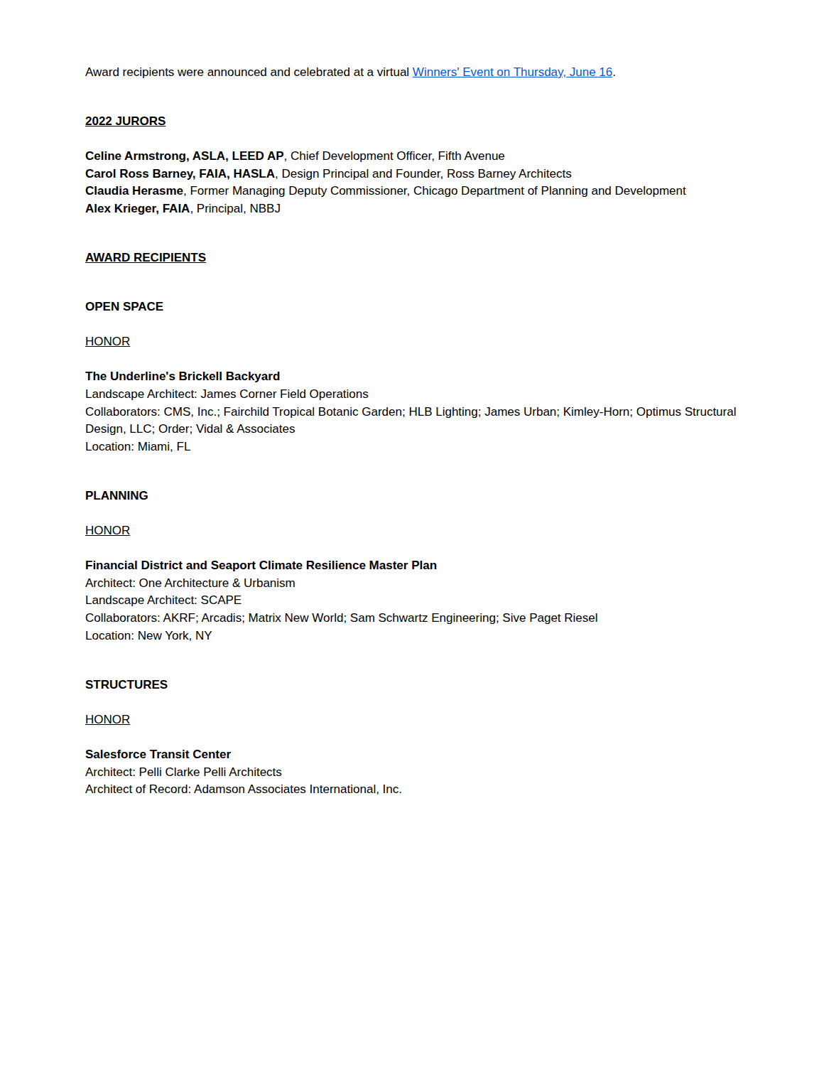Award recipients were announced and celebrated at a virtual Winners' Event on Thursday, June 16.
2022 JURORS
Celine Armstrong, ASLA, LEED AP, Chief Development Officer, Fifth Avenue
Carol Ross Barney, FAIA, HASLA, Design Principal and Founder, Ross Barney Architects
Claudia Herasme, Former Managing Deputy Commissioner, Chicago Department of Planning and Development
Alex Krieger, FAIA, Principal, NBBJ
AWARD RECIPIENTS
OPEN SPACE
HONOR
The Underline's Brickell Backyard
Landscape Architect: James Corner Field Operations
Collaborators: CMS, Inc.; Fairchild Tropical Botanic Garden; HLB Lighting; James Urban; Kimley-Horn; Optimus Structural Design, LLC; Order; Vidal & Associates
Location: Miami, FL
PLANNING
HONOR
Financial District and Seaport Climate Resilience Master Plan
Architect: One Architecture & Urbanism
Landscape Architect: SCAPE
Collaborators: AKRF; Arcadis; Matrix New World; Sam Schwartz Engineering; Sive Paget Riesel
Location: New York, NY
STRUCTURES
HONOR
Salesforce Transit Center
Architect: Pelli Clarke Pelli Architects
Architect of Record: Adamson Associates International, Inc.